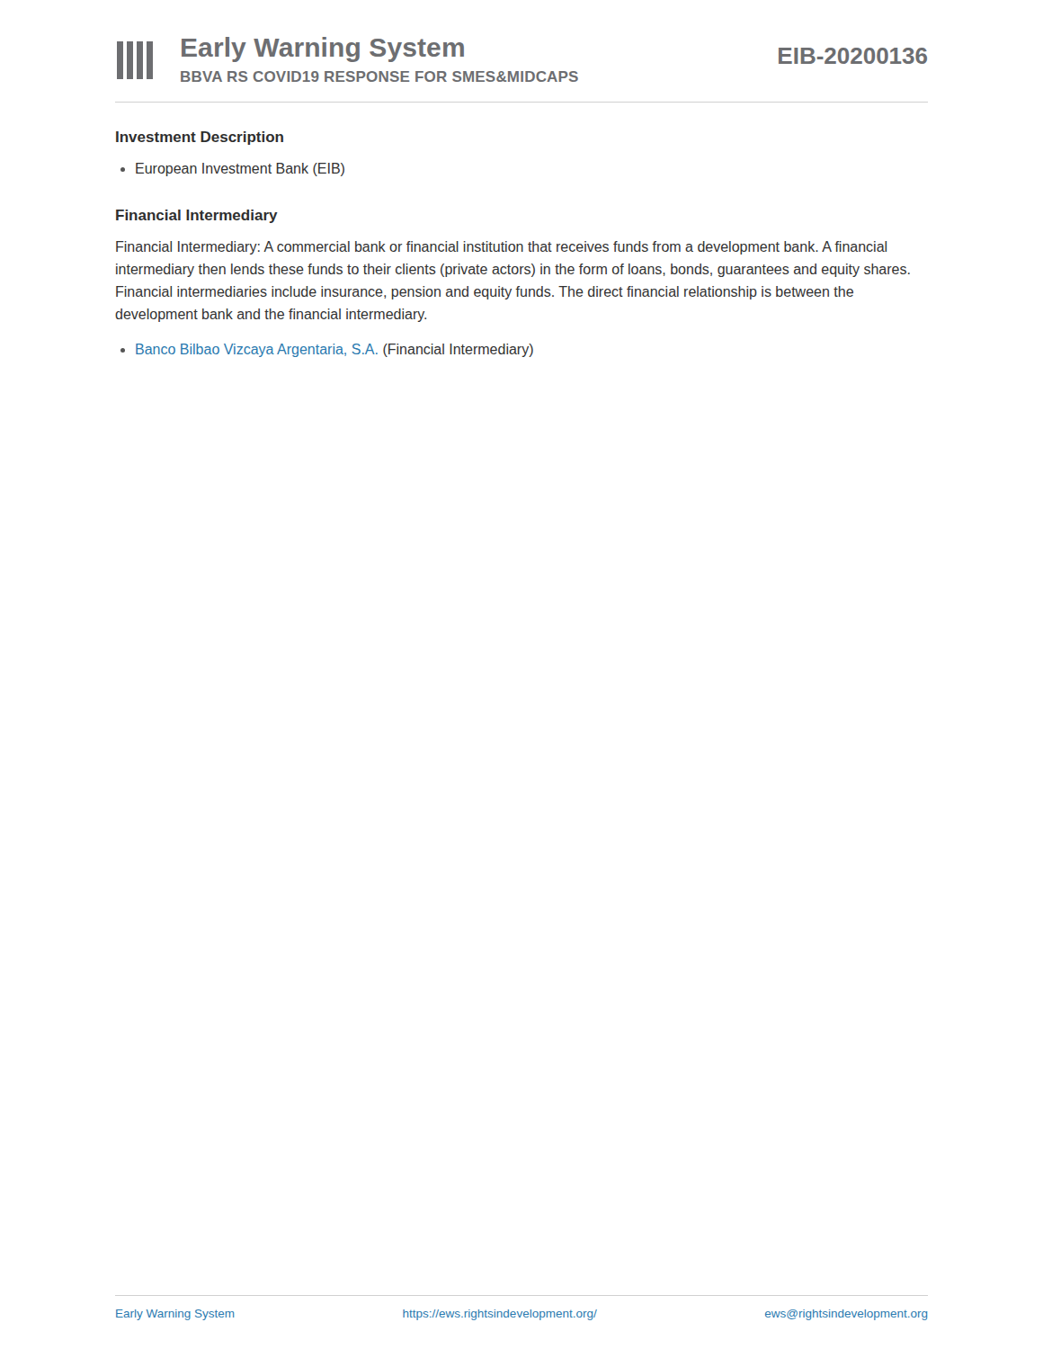Early Warning System
BBVA RS COVID19 RESPONSE FOR SMES&MIDCAPS
EIB-20200136
Investment Description
European Investment Bank (EIB)
Financial Intermediary
Financial Intermediary: A commercial bank or financial institution that receives funds from a development bank. A financial intermediary then lends these funds to their clients (private actors) in the form of loans, bonds, guarantees and equity shares. Financial intermediaries include insurance, pension and equity funds. The direct financial relationship is between the development bank and the financial intermediary.
Banco Bilbao Vizcaya Argentaria, S.A. (Financial Intermediary)
Early Warning System
https://ews.rightsindevelopment.org/
ews@rightsindevelopment.org